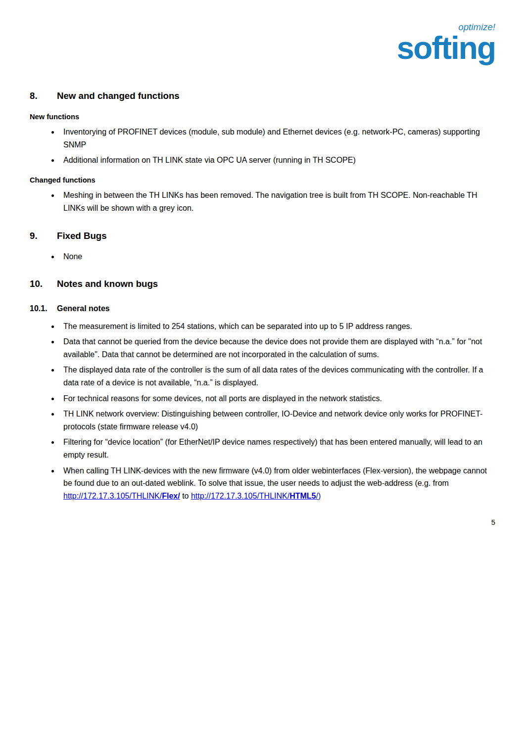optimize!
softing
8. New and changed functions
New functions
Inventorying of PROFINET devices (module, sub module) and Ethernet devices (e.g. network-PC, cameras) supporting SNMP
Additional information on TH LINK state via OPC UA server (running in TH SCOPE)
Changed functions
Meshing in between the TH LINKs has been removed. The navigation tree is built from TH SCOPE. Non-reachable TH LINKs will be shown with a grey icon.
9. Fixed Bugs
None
10. Notes and known bugs
10.1. General notes
The measurement is limited to 254 stations, which can be separated into up to 5 IP address ranges.
Data that cannot be queried from the device because the device does not provide them are displayed with “n.a.” for "not available". Data that cannot be determined are not incorporated in the calculation of sums.
The displayed data rate of the controller is the sum of all data rates of the devices communicating with the controller. If a data rate of a device is not available, “n.a.” is displayed.
For technical reasons for some devices, not all ports are displayed in the network statistics.
TH LINK network overview: Distinguishing between controller, IO-Device and network device only works for PROFINET-protocols (state firmware release v4.0)
Filtering for “device location” (for EtherNet/IP device names respectively) that has been entered manually, will lead to an empty result.
When calling TH LINK-devices with the new firmware (v4.0) from older webinterfaces (Flex-version), the webpage cannot be found due to an out-dated weblink. To solve that issue, the user needs to adjust the web-address (e.g. from http://172.17.3.105/THLINK/Flex/ to http://172.17.3.105/THLINK/HTML5/)
5